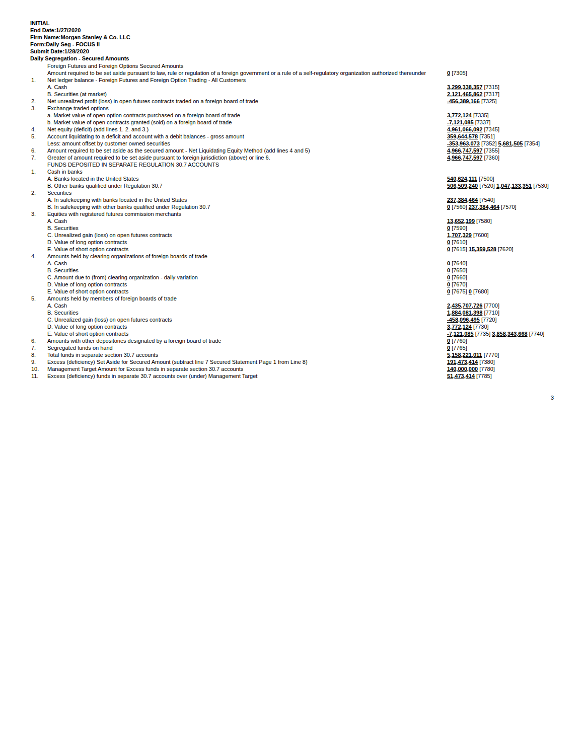INITIAL
End Date:1/27/2020
Firm Name:Morgan Stanley & Co. LLC
Form:Daily Seg - FOCUS II
Submit Date:1/28/2020
Daily Segregation - Secured Amounts
| | Foreign Futures and Foreign Options Secured Amounts | |
| | Amount required to be set aside pursuant to law, rule or regulation of a foreign government or a rule of a self-regulatory organization authorized thereunder | 0 [7305] |
| 1. | Net ledger balance - Foreign Futures and Foreign Option Trading - All Customers | |
| | A. Cash | 3,299,338,357 [7315] |
| | B. Securities (at market) | 2,121,465,862 [7317] |
| 2. | Net unrealized profit (loss) in open futures contracts traded on a foreign board of trade | -456,389,166 [7325] |
| 3. | Exchange traded options | |
| | a. Market value of open option contracts purchased on a foreign board of trade | 3,772,124 [7335] |
| | b. Market value of open contracts granted (sold) on a foreign board of trade | -7,121,085 [7337] |
| 4. | Net equity (deficit) (add lines 1. 2. and 3.) | 4,961,066,092 [7345] |
| 5. | Account liquidating to a deficit and account with a debit balances - gross amount | 359,644,578 [7351] |
| | Less: amount offset by customer owned securities | -353,963,073 [7352] 5,681,505 [7354] |
| 6. | Amount required to be set aside as the secured amount - Net Liquidating Equity Method (add lines 4 and 5) | 4,966,747,597 [7355] |
| 7. | Greater of amount required to be set aside pursuant to foreign jurisdiction (above) or line 6. | 4,966,747,597 [7360] |
| | FUNDS DEPOSITED IN SEPARATE REGULATION 30.7 ACCOUNTS | |
| 1. | Cash in banks | |
| | A. Banks located in the United States | 540,624,111 [7500] |
| | B. Other banks qualified under Regulation 30.7 | 506,509,240 [7520] 1,047,133,351 [7530] |
| 2. | Securities | |
| | A. In safekeeping with banks located in the United States | 237,384,464 [7540] |
| | B. In safekeeping with other banks qualified under Regulation 30.7 | 0 [7560] 237,384,464 [7570] |
| 3. | Equities with registered futures commission merchants | |
| | A. Cash | 13,652,199 [7580] |
| | B. Securities | 0 [7590] |
| | C. Unrealized gain (loss) on open futures contracts | 1,707,329 [7600] |
| | D. Value of long option contracts | 0 [7610] |
| | E. Value of short option contracts | 0 [7615] 15,359,528 [7620] |
| 4. | Amounts held by clearing organizations of foreign boards of trade | |
| | A. Cash | 0 [7640] |
| | B. Securities | 0 [7650] |
| | C. Amount due to (from) clearing organization - daily variation | 0 [7660] |
| | D. Value of long option contracts | 0 [7670] |
| | E. Value of short option contracts | 0 [7675] 0 [7680] |
| 5. | Amounts held by members of foreign boards of trade | |
| | A. Cash | 2,435,707,726 [7700] |
| | B. Securities | 1,884,081,398 [7710] |
| | C. Unrealized gain (loss) on open futures contracts | -458,096,495 [7720] |
| | D. Value of long option contracts | 3,772,124 [7730] |
| | E. Value of short option contracts | -7,121,085 [7735] 3,858,343,668 [7740] |
| 6. | Amounts with other depositories designated by a foreign board of trade | 0 [7760] |
| 7. | Segregated funds on hand | 0 [7765] |
| 8. | Total funds in separate section 30.7 accounts | 5,158,221,011 [7770] |
| 9. | Excess (deficiency) Set Aside for Secured Amount (subtract line 7 Secured Statement Page 1 from Line 8) | 191,473,414 [7380] |
| 10. | Management Target Amount for Excess funds in separate section 30.7 accounts | 140,000,000 [7780] |
| 11. | Excess (deficiency) funds in separate 30.7 accounts over (under) Management Target | 51,473,414 [7785] |
3